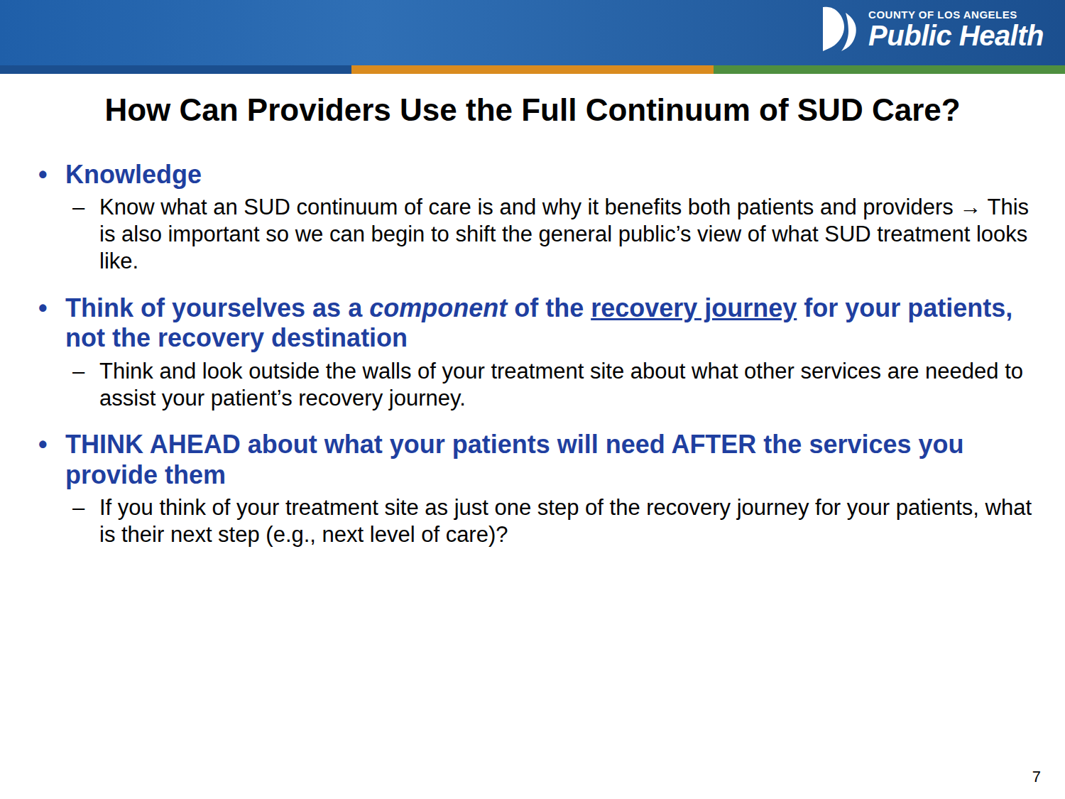County of Los Angeles
Public Health
How Can Providers Use the Full Continuum of SUD Care?
Knowledge
Know what an SUD continuum of care is and why it benefits both patients and providers → This is also important so we can begin to shift the general public’s view of what SUD treatment looks like.
Think of yourselves as a component of the recovery journey for your patients, not the recovery destination
Think and look outside the walls of your treatment site about what other services are needed to assist your patient’s recovery journey.
THINK AHEAD about what your patients will need AFTER the services you provide them
If you think of your treatment site as just one step of the recovery journey for your patients, what is their next step (e.g., next level of care)?
7